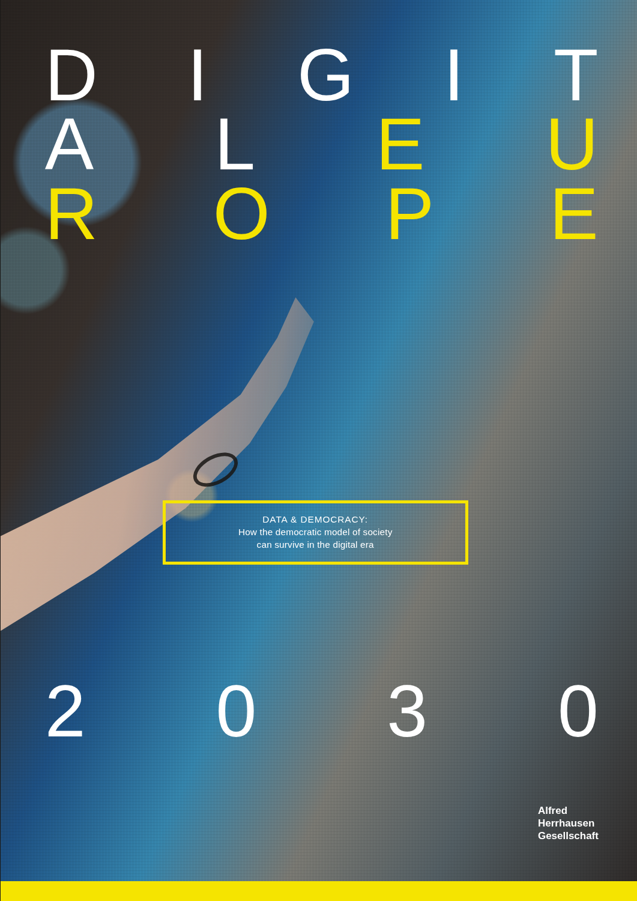DIGIT
ALEU
ROPE
DATA & DEMOCRACY:
How the democratic model of society
can survive in the digital era
2030
Alfred
Herrhausen
Gesellschaft